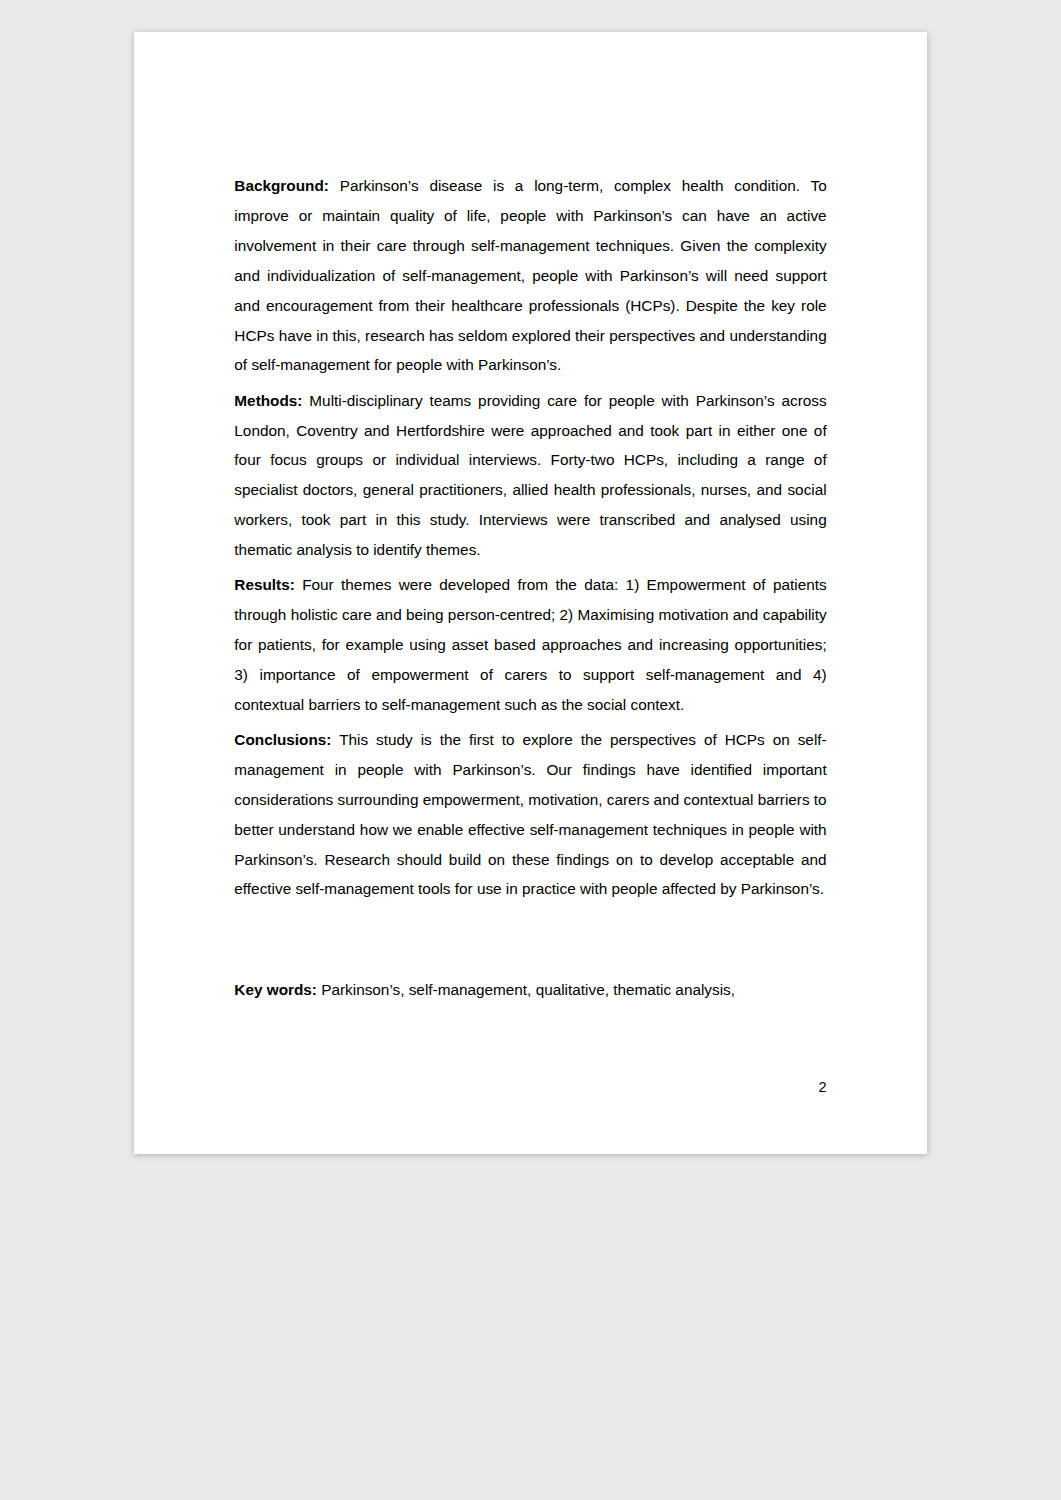Background: Parkinson’s disease is a long-term, complex health condition. To improve or maintain quality of life, people with Parkinson’s can have an active involvement in their care through self-management techniques. Given the complexity and individualization of self-management, people with Parkinson’s will need support and encouragement from their healthcare professionals (HCPs). Despite the key role HCPs have in this, research has seldom explored their perspectives and understanding of self-management for people with Parkinson’s.
Methods: Multi-disciplinary teams providing care for people with Parkinson’s across London, Coventry and Hertfordshire were approached and took part in either one of four focus groups or individual interviews. Forty-two HCPs, including a range of specialist doctors, general practitioners, allied health professionals, nurses, and social workers, took part in this study. Interviews were transcribed and analysed using thematic analysis to identify themes.
Results: Four themes were developed from the data: 1) Empowerment of patients through holistic care and being person-centred; 2) Maximising motivation and capability for patients, for example using asset based approaches and increasing opportunities; 3) importance of empowerment of carers to support self-management and 4) contextual barriers to self-management such as the social context.
Conclusions: This study is the first to explore the perspectives of HCPs on self-management in people with Parkinson’s. Our findings have identified important considerations surrounding empowerment, motivation, carers and contextual barriers to better understand how we enable effective self-management techniques in people with Parkinson’s. Research should build on these findings on to develop acceptable and effective self-management tools for use in practice with people affected by Parkinson’s.
Key words: Parkinson’s, self-management, qualitative, thematic analysis,
2